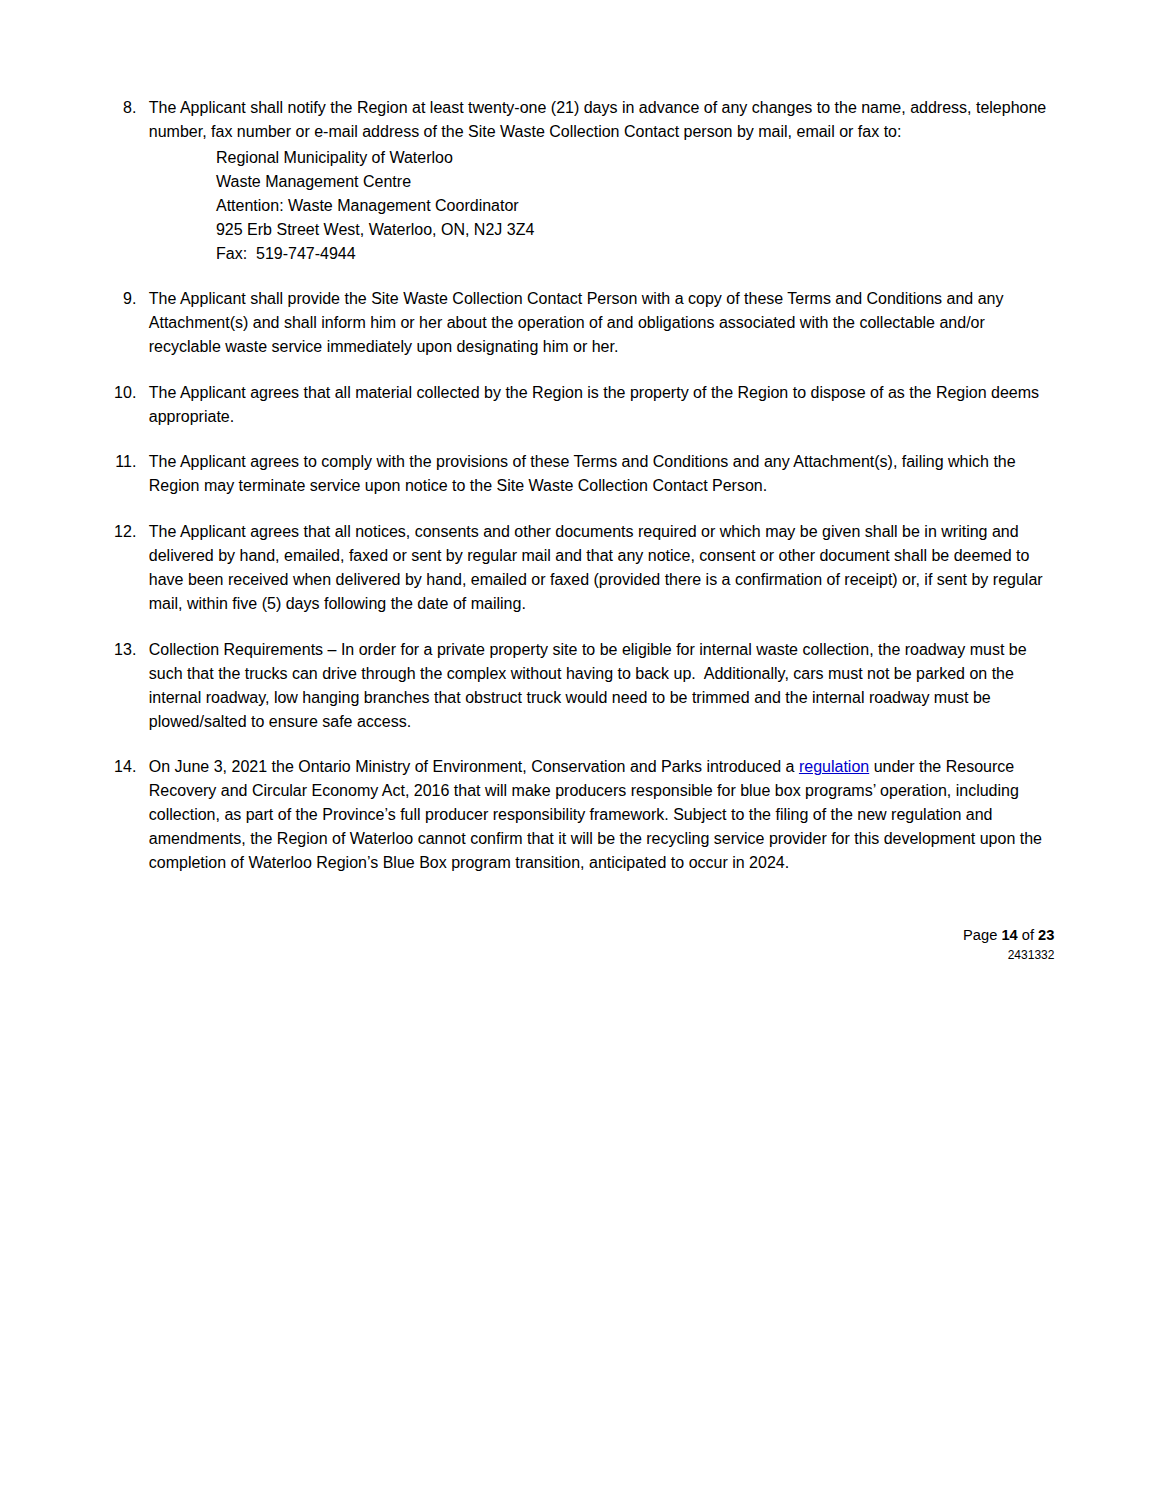The Applicant shall notify the Region at least twenty-one (21) days in advance of any changes to the name, address, telephone number, fax number or e-mail address of the Site Waste Collection Contact person by mail, email or fax to:
Regional Municipality of Waterloo
Waste Management Centre
Attention: Waste Management Coordinator
925 Erb Street West, Waterloo, ON, N2J 3Z4
Fax: 519-747-4944
The Applicant shall provide the Site Waste Collection Contact Person with a copy of these Terms and Conditions and any Attachment(s) and shall inform him or her about the operation of and obligations associated with the collectable and/or recyclable waste service immediately upon designating him or her.
The Applicant agrees that all material collected by the Region is the property of the Region to dispose of as the Region deems appropriate.
The Applicant agrees to comply with the provisions of these Terms and Conditions and any Attachment(s), failing which the Region may terminate service upon notice to the Site Waste Collection Contact Person.
The Applicant agrees that all notices, consents and other documents required or which may be given shall be in writing and delivered by hand, emailed, faxed or sent by regular mail and that any notice, consent or other document shall be deemed to have been received when delivered by hand, emailed or faxed (provided there is a confirmation of receipt) or, if sent by regular mail, within five (5) days following the date of mailing.
Collection Requirements – In order for a private property site to be eligible for internal waste collection, the roadway must be such that the trucks can drive through the complex without having to back up. Additionally, cars must not be parked on the internal roadway, low hanging branches that obstruct truck would need to be trimmed and the internal roadway must be plowed/salted to ensure safe access.
On June 3, 2021 the Ontario Ministry of Environment, Conservation and Parks introduced a regulation under the Resource Recovery and Circular Economy Act, 2016 that will make producers responsible for blue box programs’ operation, including collection, as part of the Province’s full producer responsibility framework. Subject to the filing of the new regulation and amendments, the Region of Waterloo cannot confirm that it will be the recycling service provider for this development upon the completion of Waterloo Region’s Blue Box program transition, anticipated to occur in 2024.
Page 14 of 23
2431332